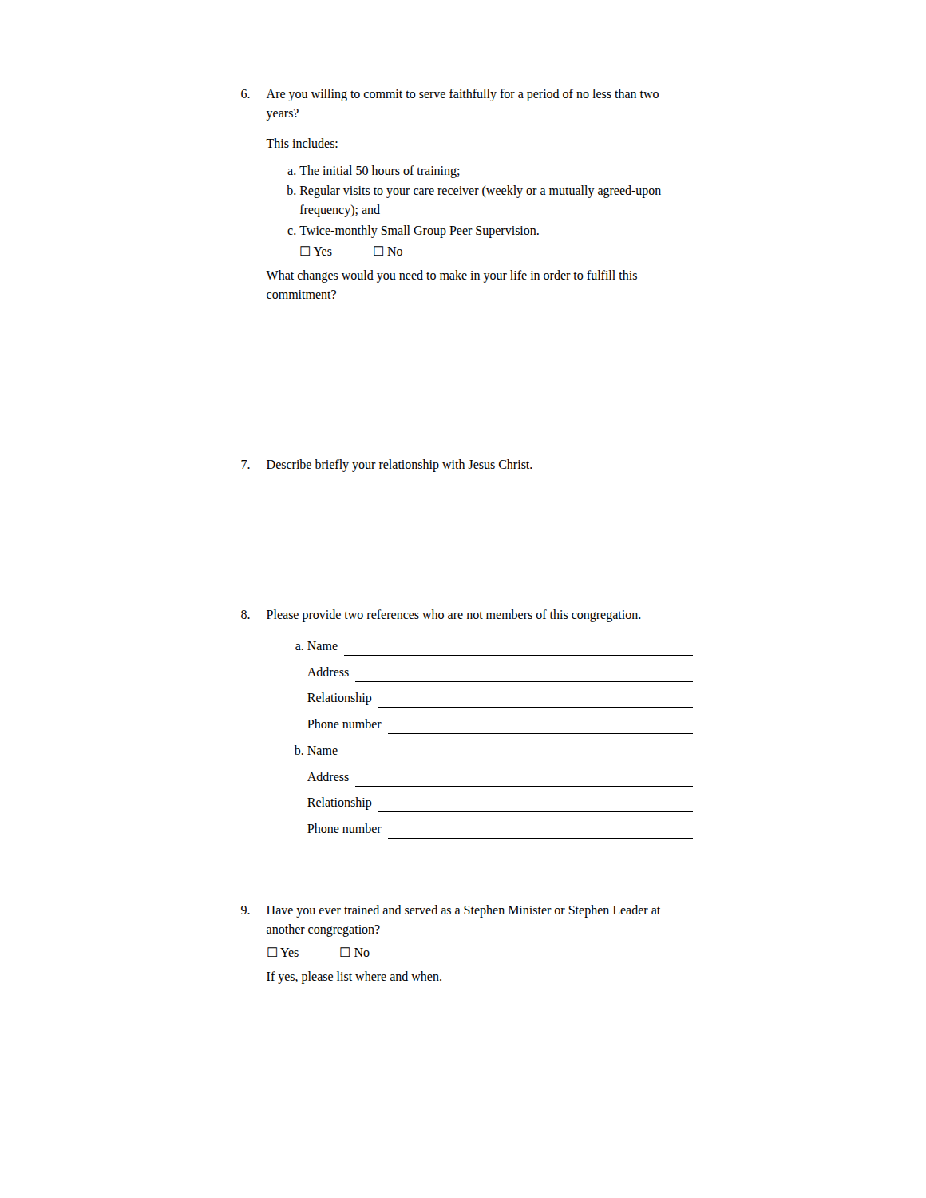Are you willing to commit to serve faithfully for a period of no less than two years?
This includes:
The initial 50 hours of training;
Regular visits to your care receiver (weekly or a mutually agreed-upon frequency); and
Twice-monthly Small Group Peer Supervision.
☐ Yes☐ No
What changes would you need to make in your life in order to fulfill this commitment?
Describe briefly your relationship with Jesus Christ.
Please provide two references who are not members of this congregation.
Name
Address
Relationship
Phone number
Name
Address
Relationship
Phone number
Have you ever trained and served as a Stephen Minister or Stephen Leader at another congregation?
☐ Yes☐ No
If yes, please list where and when.